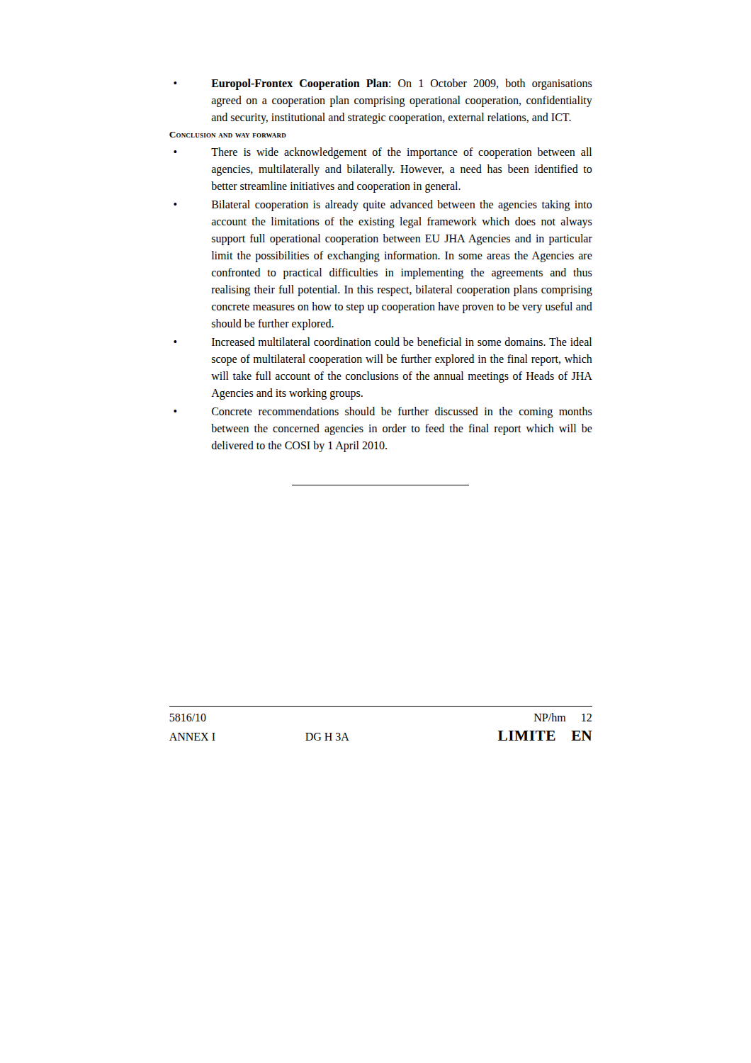Europol-Frontex Cooperation Plan: On 1 October 2009, both organisations agreed on a cooperation plan comprising operational cooperation, confidentiality and security, institutional and strategic cooperation, external relations, and ICT.
Conclusion and way forward
There is wide acknowledgement of the importance of cooperation between all agencies, multilaterally and bilaterally. However, a need has been identified to better streamline initiatives and cooperation in general.
Bilateral cooperation is already quite advanced between the agencies taking into account the limitations of the existing legal framework which does not always support full operational cooperation between EU JHA Agencies and in particular limit the possibilities of exchanging information. In some areas the Agencies are confronted to practical difficulties in implementing the agreements and thus realising their full potential. In this respect, bilateral cooperation plans comprising concrete measures on how to step up cooperation have proven to be very useful and should be further explored.
Increased multilateral coordination could be beneficial in some domains. The ideal scope of multilateral cooperation will be further explored in the final report, which will take full account of the conclusions of the annual meetings of Heads of JHA Agencies and its working groups.
Concrete recommendations should be further discussed in the coming months between the concerned agencies in order to feed the final report which will be delivered to the COSI by 1 April 2010.
5816/10
NP/hm 12
ANNEX I
DG H 3A
LIMITE EN